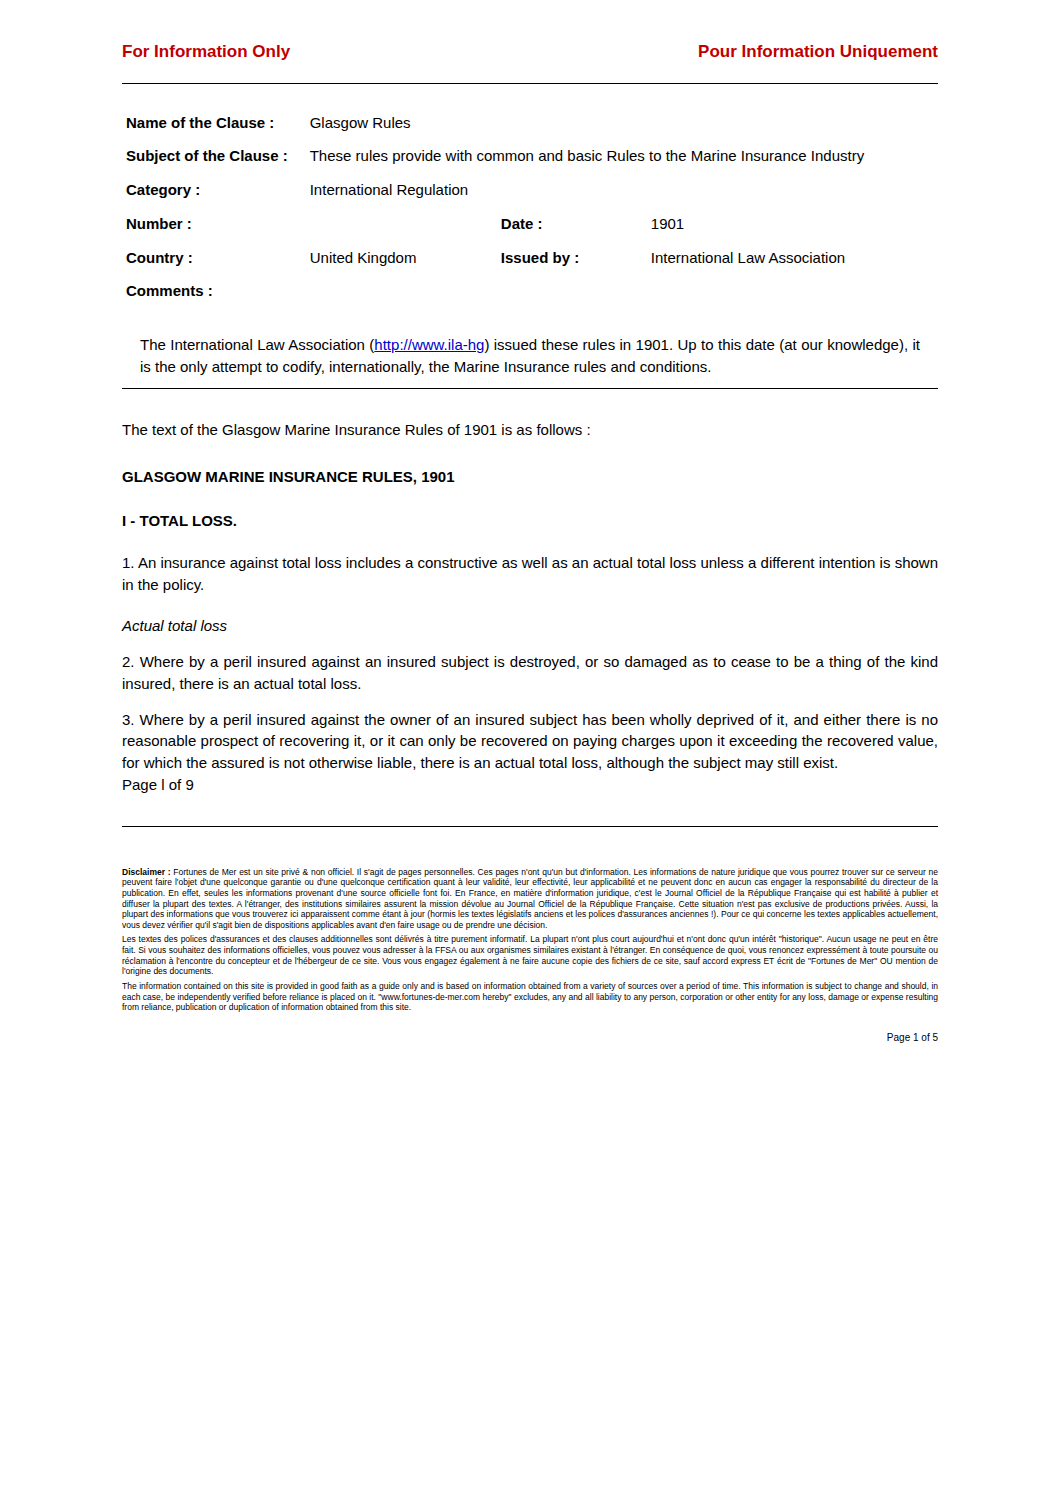For Information Only Pour Information Uniquement
| Name of the Clause : | Glasgow Rules |
| Subject of the Clause : | These rules provide with common and basic Rules to the Marine Insurance Industry |
| Category : | International Regulation |
| Number : | | Date : | 1901 |
| Country : | United Kingdom | Issued by : | International Law Association |
| Comments : | |
The International Law Association (http://www.ila-hg) issued these rules in 1901. Up to this date (at our knowledge), it is the only attempt to codify, internationally, the Marine Insurance rules and conditions.
The text of the Glasgow Marine Insurance Rules of 1901 is as follows :
GLASGOW MARINE INSURANCE RULES, 1901
I - TOTAL LOSS.
1. An insurance against total loss includes a constructive as well as an actual total loss unless a different intention is shown in the policy.
Actual total loss
2. Where by a peril insured against an insured subject is destroyed, or so damaged as to cease to be a thing of the kind insured, there is an actual total loss.
3. Where by a peril insured against the owner of an insured subject has been wholly deprived of it, and either there is no reasonable prospect of recovering it, or it can only be recovered on paying charges upon it exceeding the recovered value, for which the assured is not otherwise liable, there is an actual total loss, although the subject may still exist.
Page l of 9
Disclaimer : Fortunes de Mer est un site privé & non officiel. Il s'agit de pages personnelles. Ces pages n'ont qu'un but d'information. Les informations de nature juridique que vous pourrez trouver sur ce serveur ne peuvent faire l'objet d'une quelconque garantie ou d'une quelconque certification quant à leur validité, leur effectivité, leur applicabilité et ne peuvent donc en aucun cas engager la responsabilité du directeur de la publication. En effet, seules les informations provenant d'une source officielle font foi. En France, en matière d'information juridique, c'est le Journal Officiel de la République Française qui est habilité à publier et diffuser la plupart des textes. A l'étranger, des institutions similaires assurent la mission dévolue au Journal Officiel de la République Française. Cette situation n'est pas exclusive de productions privées. Aussi, la plupart des informations que vous trouverez ici apparaissent comme étant à jour (hormis les textes législatifs anciens et les polices d'assurances anciennes !). Pour ce qui concerne les textes applicables actuellement, vous devez vérifier qu'il s'agit bien de dispositions applicables avant d'en faire usage ou de prendre une décision.
Les textes des polices d'assurances et des clauses additionnelles sont délivrés à titre purement informatif. La plupart n'ont plus court aujourd'hui et n'ont donc qu'un intérêt "historique". Aucun usage ne peut en être fait. Si vous souhaitez des informations officielles, vous pouvez vous adresser à la FFSA ou aux organismes similaires existant à l'étranger. En conséquence de quoi, vous renoncez expressément à toute poursuite ou réclamation à l'encontre du concepteur et de l'hébergeur de ce site. Vous vous engagez également à ne faire aucune copie des fichiers de ce site, sauf accord express ET écrit de "Fortunes de Mer" OU mention de l'origine des documents.
The information contained on this site is provided in good faith as a guide only and is based on information obtained from a variety of sources over a period of time. This information is subject to change and should, in each case, be independently verified before reliance is placed on it. "www.fortunes-de-mer.com hereby" excludes, any and all liability to any person, corporation or other entity for any loss, damage or expense resulting from reliance, publication or duplication of information obtained from this site.
Page 1 of 5